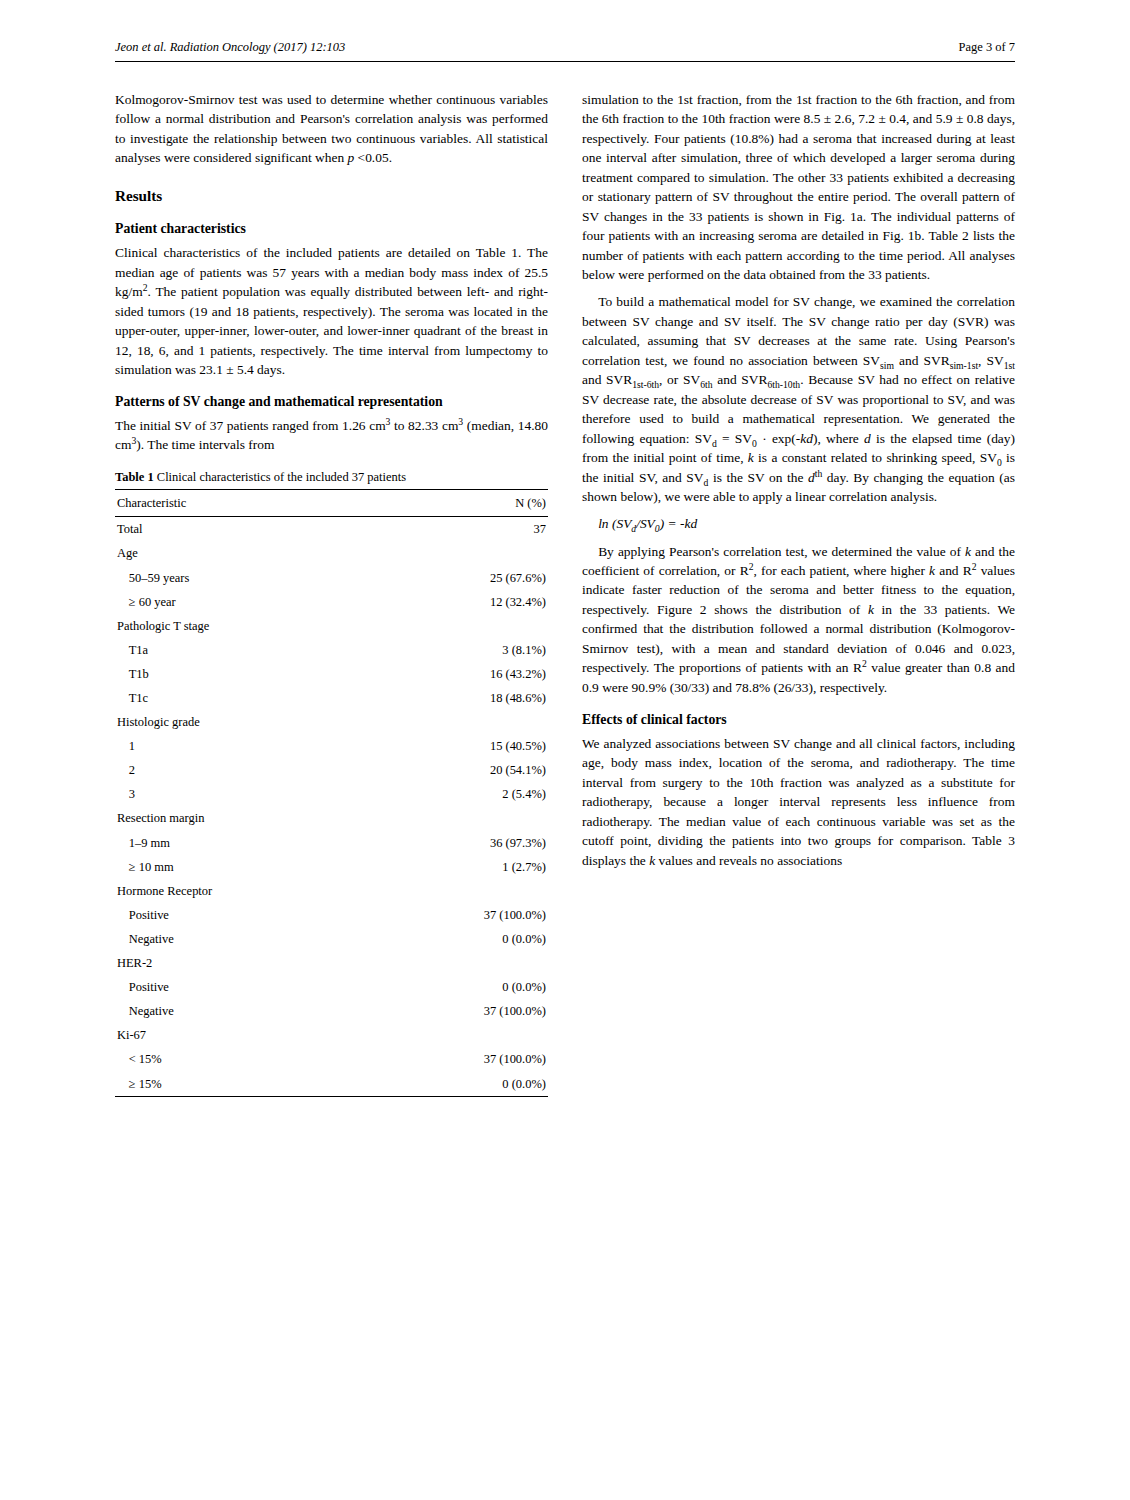Jeon et al. Radiation Oncology (2017) 12:103
Page 3 of 7
Kolmogorov-Smirnov test was used to determine whether continuous variables follow a normal distribution and Pearson's correlation analysis was performed to investigate the relationship between two continuous variables. All statistical analyses were considered significant when p <0.05.
Results
Patient characteristics
Clinical characteristics of the included patients are detailed on Table 1. The median age of patients was 57 years with a median body mass index of 25.5 kg/m2. The patient population was equally distributed between left- and right-sided tumors (19 and 18 patients, respectively). The seroma was located in the upper-outer, upper-inner, lower-outer, and lower-inner quadrant of the breast in 12, 18, 6, and 1 patients, respectively. The time interval from lumpectomy to simulation was 23.1 ± 5.4 days.
Patterns of SV change and mathematical representation
The initial SV of 37 patients ranged from 1.26 cm3 to 82.33 cm3 (median, 14.80 cm3). The time intervals from
Table 1 Clinical characteristics of the included 37 patients
| Characteristic | N (%) |
| --- | --- |
| Total | 37 |
| Age | |
| 50–59 years | 25 (67.6%) |
| ≥ 60 year | 12 (32.4%) |
| Pathologic T stage | |
| T1a | 3 (8.1%) |
| T1b | 16 (43.2%) |
| T1c | 18 (48.6%) |
| Histologic grade | |
| 1 | 15 (40.5%) |
| 2 | 20 (54.1%) |
| 3 | 2 (5.4%) |
| Resection margin | |
| 1–9 mm | 36 (97.3%) |
| ≥ 10 mm | 1 (2.7%) |
| Hormone Receptor | |
| Positive | 37 (100.0%) |
| Negative | 0 (0.0%) |
| HER-2 | |
| Positive | 0 (0.0%) |
| Negative | 37 (100.0%) |
| Ki-67 | |
| < 15% | 37 (100.0%) |
| ≥ 15% | 0 (0.0%) |
simulation to the 1st fraction, from the 1st fraction to the 6th fraction, and from the 6th fraction to the 10th fraction were 8.5 ± 2.6, 7.2 ± 0.4, and 5.9 ± 0.8 days, respectively. Four patients (10.8%) had a seroma that increased during at least one interval after simulation, three of which developed a larger seroma during treatment compared to simulation. The other 33 patients exhibited a decreasing or stationary pattern of SV throughout the entire period. The overall pattern of SV changes in the 33 patients is shown in Fig. 1a. The individual patterns of four patients with an increasing seroma are detailed in Fig. 1b. Table 2 lists the number of patients with each pattern according to the time period. All analyses below were performed on the data obtained from the 33 patients.
To build a mathematical model for SV change, we examined the correlation between SV change and SV itself. The SV change ratio per day (SVR) was calculated, assuming that SV decreases at the same rate. Using Pearson's correlation test, we found no association between SVsim and SVRsim-1st, SV1st and SVR1st-6th, or SV6th and SVR6th-10th. Because SV had no effect on relative SV decrease rate, the absolute decrease of SV was proportional to SV, and was therefore used to build a mathematical representation. We generated the following equation: SVd = SV0 · exp(-kd), where d is the elapsed time (day) from the initial point of time, k is a constant related to shrinking speed, SV0 is the initial SV, and SVd is the SV on the dth day. By changing the equation (as shown below), we were able to apply a linear correlation analysis.
ln (SVd/SV0) = -kd
By applying Pearson's correlation test, we determined the value of k and the coefficient of correlation, or R2, for each patient, where higher k and R2 values indicate faster reduction of the seroma and better fitness to the equation, respectively. Figure 2 shows the distribution of k in the 33 patients. We confirmed that the distribution followed a normal distribution (Kolmogorov-Smirnov test), with a mean and standard deviation of 0.046 and 0.023, respectively. The proportions of patients with an R2 value greater than 0.8 and 0.9 were 90.9% (30/33) and 78.8% (26/33), respectively.
Effects of clinical factors
We analyzed associations between SV change and all clinical factors, including age, body mass index, location of the seroma, and radiotherapy. The time interval from surgery to the 10th fraction was analyzed as a substitute for radiotherapy, because a longer interval represents less influence from radiotherapy. The median value of each continuous variable was set as the cutoff point, dividing the patients into two groups for comparison. Table 3 displays the k values and reveals no associations